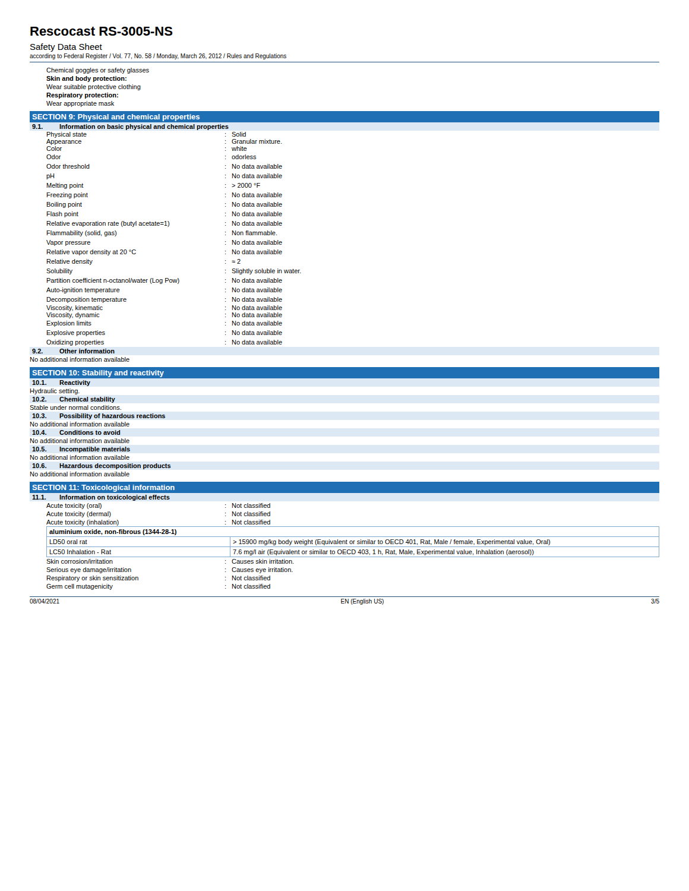Rescocast RS-3005-NS
Safety Data Sheet
according to Federal Register / Vol. 77, No. 58 / Monday, March 26, 2012 / Rules and Regulations
Chemical goggles or safety glasses
Skin and body protection:
Wear suitable protective clothing
Respiratory protection:
Wear appropriate mask
SECTION 9: Physical and chemical properties
9.1. Information on basic physical and chemical properties
| Physical state | : | Solid |
| Appearance | : | Granular mixture. |
| Color | : | white |
| Odor | : | odorless |
| Odor threshold | : | No data available |
| pH | : | No data available |
| Melting point | : | > 2000 °F |
| Freezing point | : | No data available |
| Boiling point | : | No data available |
| Flash point | : | No data available |
| Relative evaporation rate (butyl acetate=1) | : | No data available |
| Flammability (solid, gas) | : | Non flammable. |
| Vapor pressure | : | No data available |
| Relative vapor density at 20 °C | : | No data available |
| Relative density | : | ≈ 2 |
| Solubility | : | Slightly soluble in water. |
| Partition coefficient n-octanol/water (Log Pow) | : | No data available |
| Auto-ignition temperature | : | No data available |
| Decomposition temperature | : | No data available |
| Viscosity, kinematic | : | No data available |
| Viscosity, dynamic | : | No data available |
| Explosion limits | : | No data available |
| Explosive properties | : | No data available |
| Oxidizing properties | : | No data available |
9.2. Other information
No additional information available
SECTION 10: Stability and reactivity
10.1. Reactivity
Hydraulic setting.
10.2. Chemical stability
Stable under normal conditions.
10.3. Possibility of hazardous reactions
No additional information available
10.4. Conditions to avoid
No additional information available
10.5. Incompatible materials
No additional information available
10.6. Hazardous decomposition products
No additional information available
SECTION 11: Toxicological information
11.1. Information on toxicological effects
| Acute toxicity (oral) | : | Not classified |
| Acute toxicity (dermal) | : | Not classified |
| Acute toxicity (inhalation) | : | Not classified |
| aluminium oxide, non-fibrous (1344-28-1) |
| --- |
| LD50 oral rat | > 15900 mg/kg body weight (Equivalent or similar to OECD 401, Rat, Male / female, Experimental value, Oral) |
| LC50 Inhalation - Rat | 7.6 mg/l air (Equivalent or similar to OECD 403, 1 h, Rat, Male, Experimental value, Inhalation (aerosol)) |
| Skin corrosion/irritation | : | Causes skin irritation. |
| Serious eye damage/irritation | : | Causes eye irritation. |
| Respiratory or skin sensitization | : | Not classified |
| Germ cell mutagenicity | : | Not classified |
08/04/2021
EN (English US)
3/5